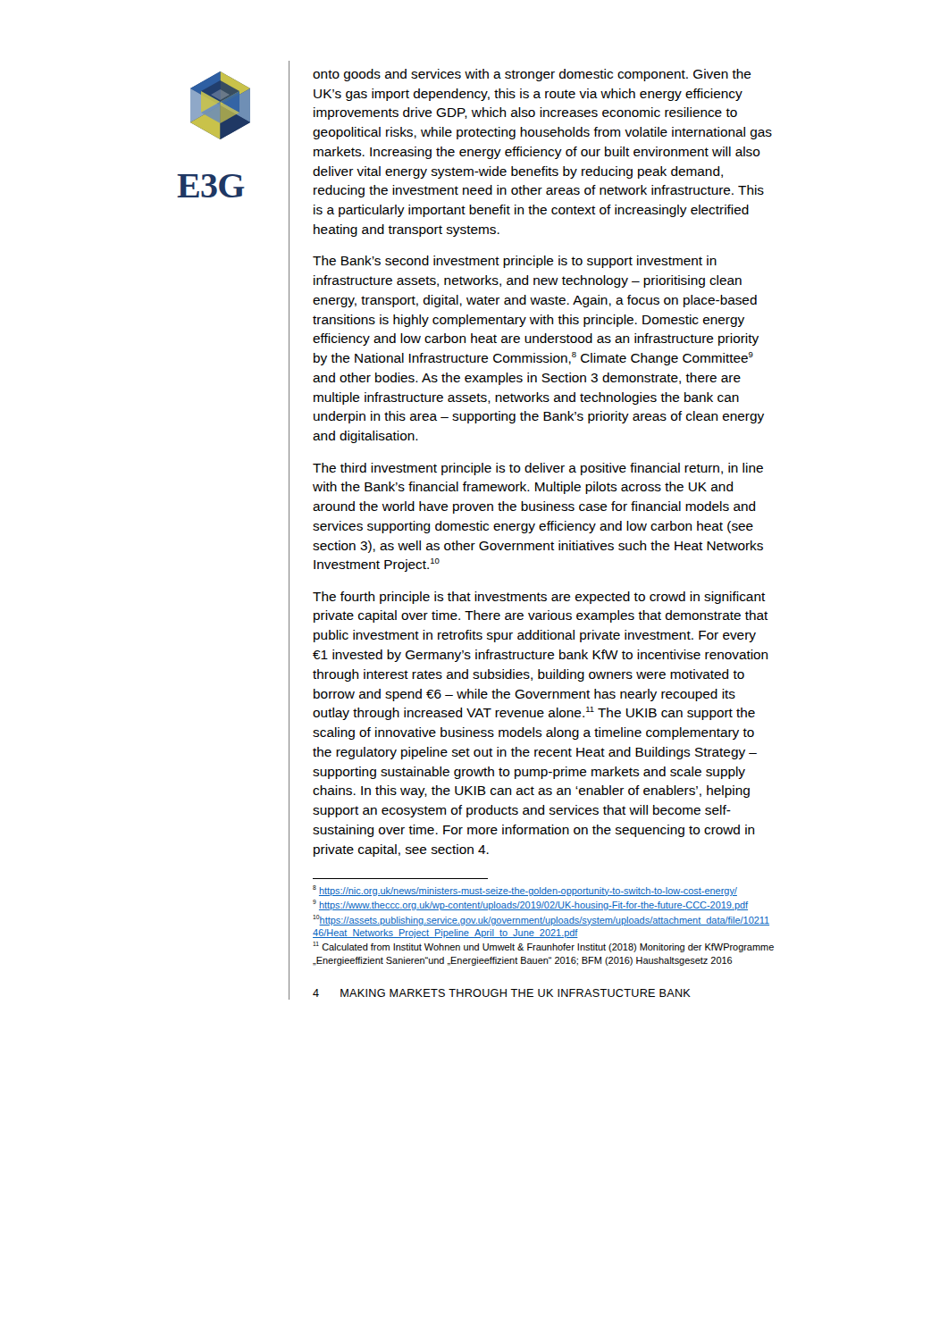E3G
onto goods and services with a stronger domestic component. Given the UK’s gas import dependency, this is a route via which energy efficiency improvements drive GDP, which also increases economic resilience to geopolitical risks, while protecting households from volatile international gas markets. Increasing the energy efficiency of our built environment will also deliver vital energy system-wide benefits by reducing peak demand, reducing the investment need in other areas of network infrastructure. This is a particularly important benefit in the context of increasingly electrified heating and transport systems.
The Bank’s second investment principle is to support investment in infrastructure assets, networks, and new technology – prioritising clean energy, transport, digital, water and waste. Again, a focus on place-based transitions is highly complementary with this principle. Domestic energy efficiency and low carbon heat are understood as an infrastructure priority by the National Infrastructure Commission,8 Climate Change Committee9 and other bodies. As the examples in Section 3 demonstrate, there are multiple infrastructure assets, networks and technologies the bank can underpin in this area – supporting the Bank’s priority areas of clean energy and digitalisation.
The third investment principle is to deliver a positive financial return, in line with the Bank’s financial framework. Multiple pilots across the UK and around the world have proven the business case for financial models and services supporting domestic energy efficiency and low carbon heat (see section 3), as well as other Government initiatives such the Heat Networks Investment Project.10
The fourth principle is that investments are expected to crowd in significant private capital over time. There are various examples that demonstrate that public investment in retrofits spur additional private investment. For every €1 invested by Germany’s infrastructure bank KfW to incentivise renovation through interest rates and subsidies, building owners were motivated to borrow and spend €6 – while the Government has nearly recouped its outlay through increased VAT revenue alone.11 The UKIB can support the scaling of innovative business models along a timeline complementary to the regulatory pipeline set out in the recent Heat and Buildings Strategy – supporting sustainable growth to pump-prime markets and scale supply chains. In this way, the UKIB can act as an ‘enabler of enablers’, helping support an ecosystem of products and services that will become self-sustaining over time. For more information on the sequencing to crowd in private capital, see section 4.
8 https://nic.org.uk/news/ministers-must-seize-the-golden-opportunity-to-switch-to-low-cost-energy/
9 https://www.theccc.org.uk/wp-content/uploads/2019/02/UK-housing-Fit-for-the-future-CCC-2019.pdf
10https://assets.publishing.service.gov.uk/government/uploads/system/uploads/attachment_data/file/1021146/Heat_Networks_Project_Pipeline_April_to_June_2021.pdf
11 Calculated from Institut Wohnen und Umwelt & Fraunhofer Institut (2018) Monitoring der KfWProgramme „Energieeffizient Sanieren“und „Energieeffizient Bauen“ 2016; BFM (2016) Haushaltsgesetz 2016
4 Making Markets Through the UK Infrastucture Bank